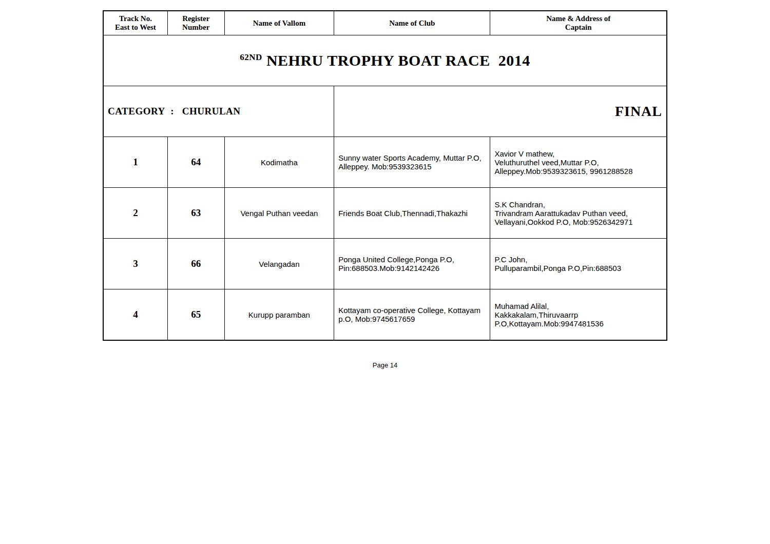| 62ND NEHRU TROPHY BOAT RACE 2014 |
| CATEGORY : CHURULAN | FINAL |
| Track No. East to West | Register Number | Name of Vallom | Name of Club | Name & Address of Captain |
| 1 | 64 | Kodimatha | Sunny water Sports Academy, Muttar P.O, Alleppey. Mob:9539323615 | Xavior V mathew, Veluthuruthel veed,Muttar P.O, Alleppey.Mob:9539323615, 9961288528 |
| 2 | 63 | Vengal Puthan veedan | Friends Boat Club,Thennadi,Thakazhi | S.K Chandran, Trivandram Aarattukadav Puthan veed, Vellayani,Ookkod P.O, Mob:9526342971 |
| 3 | 66 | Velangadan | Ponga United College,Ponga P.O, Pin:688503.Mob:9142142426 | P.C John, Pulluparambil,Ponga P.O,Pin:688503 |
| 4 | 65 | Kurupp paramban | Kottayam co-operative College, Kottayam p.O, Mob:9745617659 | Muhamad Alilal, Kakkakalam,Thiruvaarrp P.O,Kottayam.Mob:9947481536 |
Page 14